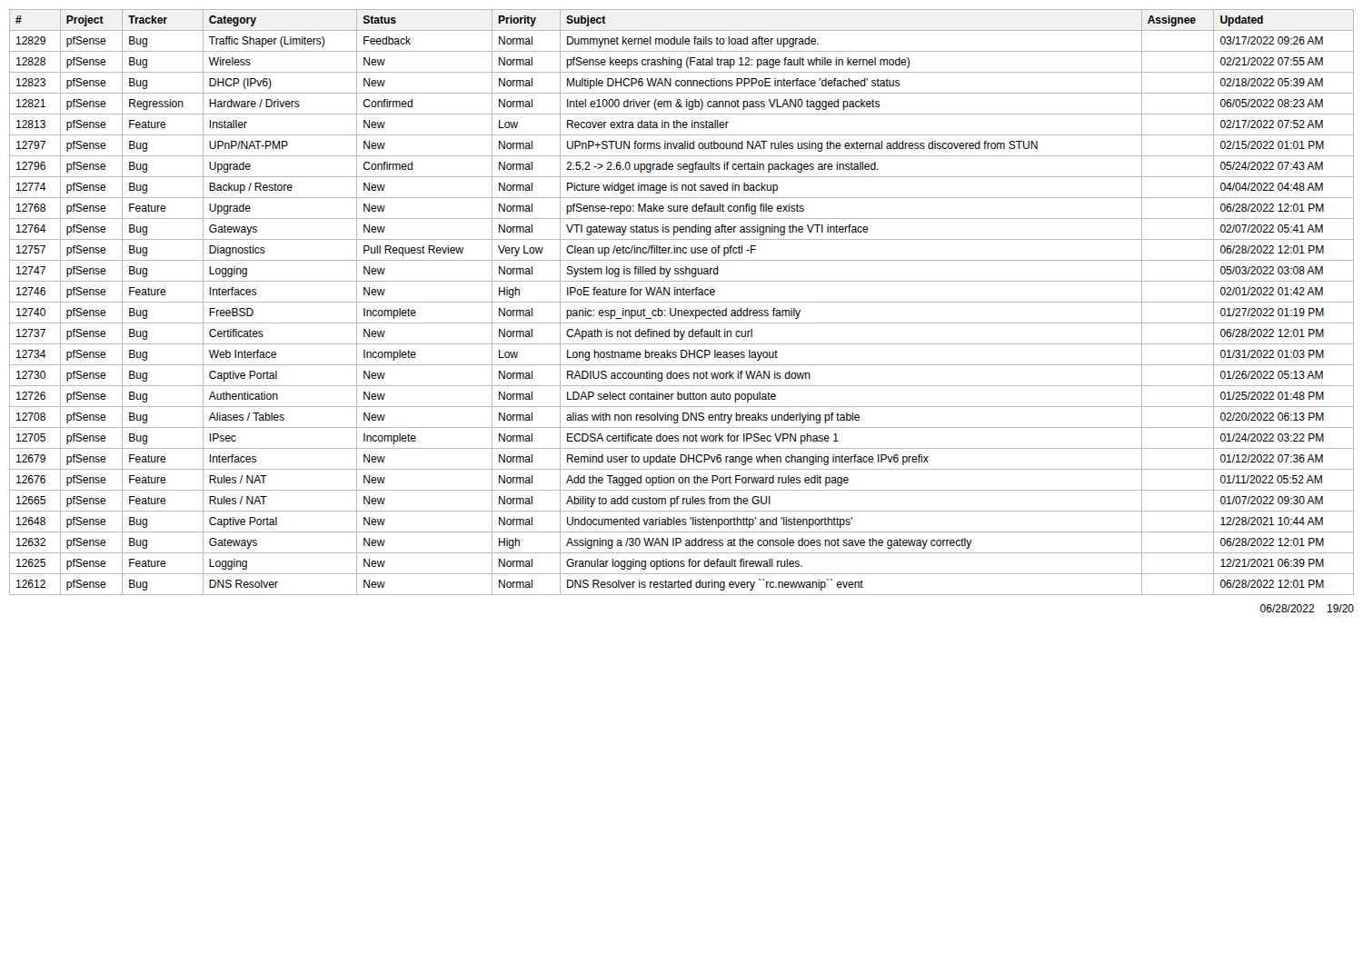| # | Project | Tracker | Category | Status | Priority | Subject | Assignee | Updated |
| --- | --- | --- | --- | --- | --- | --- | --- | --- |
| 12829 | pfSense | Bug | Traffic Shaper (Limiters) | Feedback | Normal | Dummynet kernel module fails to load after upgrade. | | 03/17/2022 09:26 AM |
| 12828 | pfSense | Bug | Wireless | New | Normal | pfSense keeps crashing (Fatal trap 12: page fault while in kernel mode) | | 02/21/2022 07:55 AM |
| 12823 | pfSense | Bug | DHCP (IPv6) | New | Normal | Multiple DHCP6 WAN connections PPPoE interface 'defached' status | | 02/18/2022 05:39 AM |
| 12821 | pfSense | Regression | Hardware / Drivers | Confirmed | Normal | Intel e1000 driver (em & igb) cannot pass VLAN0 tagged packets | | 06/05/2022 08:23 AM |
| 12813 | pfSense | Feature | Installer | New | Low | Recover extra data in the installer | | 02/17/2022 07:52 AM |
| 12797 | pfSense | Bug | UPnP/NAT-PMP | New | Normal | UPnP+STUN forms invalid outbound NAT rules using the external address discovered from STUN | | 02/15/2022 01:01 PM |
| 12796 | pfSense | Bug | Upgrade | Confirmed | Normal | 2.5.2 -> 2.6.0 upgrade segfaults if certain packages are installed. | | 05/24/2022 07:43 AM |
| 12774 | pfSense | Bug | Backup / Restore | New | Normal | Picture widget image is not saved in backup | | 04/04/2022 04:48 AM |
| 12768 | pfSense | Feature | Upgrade | New | Normal | pfSense-repo: Make sure default config file exists | | 06/28/2022 12:01 PM |
| 12764 | pfSense | Bug | Gateways | New | Normal | VTI gateway status is pending after assigning the VTI interface | | 02/07/2022 05:41 AM |
| 12757 | pfSense | Bug | Diagnostics | Pull Request Review | Very Low | Clean up /etc/inc/filter.inc use of pfctl -F | | 06/28/2022 12:01 PM |
| 12747 | pfSense | Bug | Logging | New | Normal | System log is filled by sshguard | | 05/03/2022 03:08 AM |
| 12746 | pfSense | Feature | Interfaces | New | High | IPoE feature for WAN interface | | 02/01/2022 01:42 AM |
| 12740 | pfSense | Bug | FreeBSD | Incomplete | Normal | panic: esp_input_cb: Unexpected address family | | 01/27/2022 01:19 PM |
| 12737 | pfSense | Bug | Certificates | New | Normal | CApath is not defined by default in curl | | 06/28/2022 12:01 PM |
| 12734 | pfSense | Bug | Web Interface | Incomplete | Low | Long hostname breaks DHCP leases layout | | 01/31/2022 01:03 PM |
| 12730 | pfSense | Bug | Captive Portal | New | Normal | RADIUS accounting does not work if WAN is down | | 01/26/2022 05:13 AM |
| 12726 | pfSense | Bug | Authentication | New | Normal | LDAP select container button auto populate | | 01/25/2022 01:48 PM |
| 12708 | pfSense | Bug | Aliases / Tables | New | Normal | alias with non resolving DNS entry breaks underlying pf table | | 02/20/2022 06:13 PM |
| 12705 | pfSense | Bug | IPsec | Incomplete | Normal | ECDSA certificate does not work for IPSec VPN phase 1 | | 01/24/2022 03:22 PM |
| 12679 | pfSense | Feature | Interfaces | New | Normal | Remind user to update DHCPv6 range when changing interface IPv6 prefix | | 01/12/2022 07:36 AM |
| 12676 | pfSense | Feature | Rules / NAT | New | Normal | Add the Tagged option on the Port Forward rules edit page | | 01/11/2022 05:52 AM |
| 12665 | pfSense | Feature | Rules / NAT | New | Normal | Ability to add custom pf rules from the GUI | | 01/07/2022 09:30 AM |
| 12648 | pfSense | Bug | Captive Portal | New | Normal | Undocumented variables 'listenporthttp' and 'listenporthttps' | | 12/28/2021 10:44 AM |
| 12632 | pfSense | Bug | Gateways | New | High | Assigning a /30 WAN IP address at the console does not save the gateway correctly | | 06/28/2022 12:01 PM |
| 12625 | pfSense | Feature | Logging | New | Normal | Granular logging options for default firewall rules. | | 12/21/2021 06:39 PM |
| 12612 | pfSense | Bug | DNS Resolver | New | Normal | DNS Resolver is restarted during every ``rc.newwanip`` event | | 06/28/2022 12:01 PM |
06/28/2022 19/20